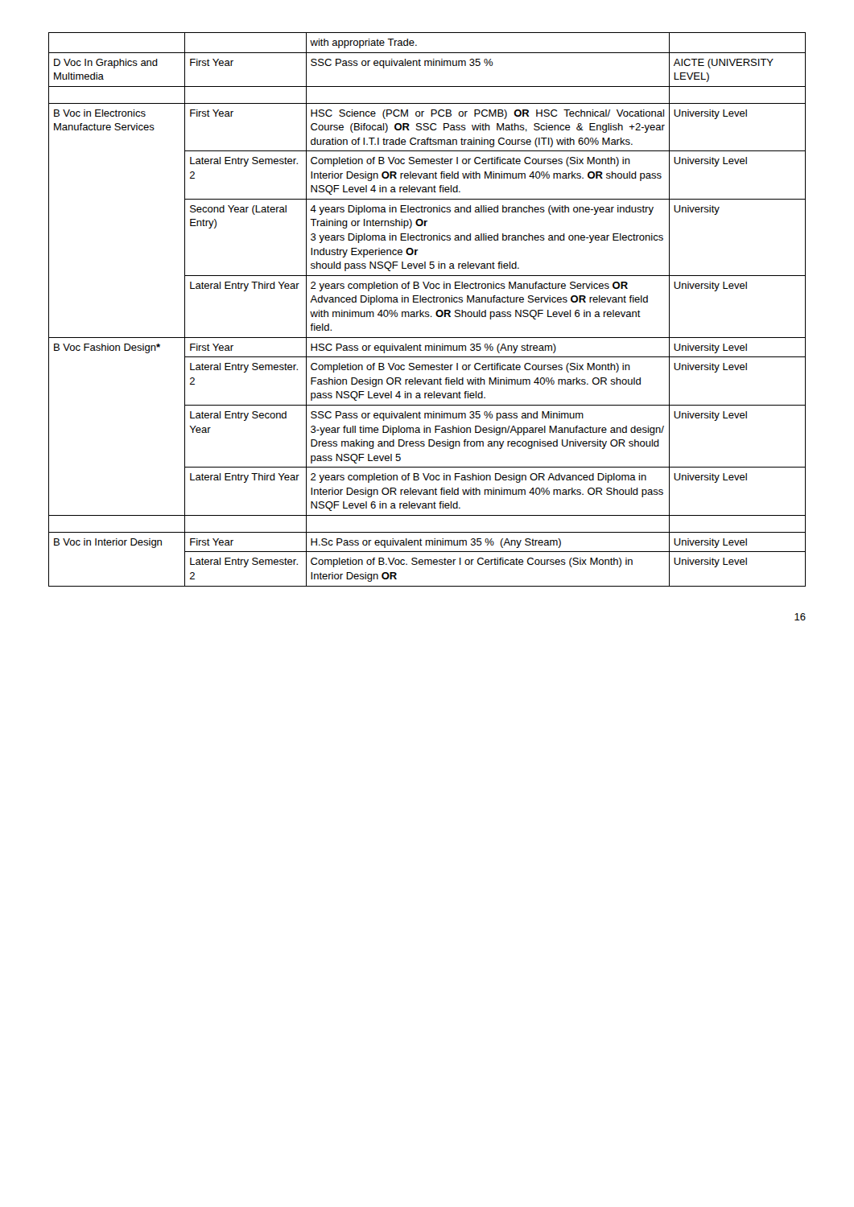| | | with appropriate Trade. | |
| D Voc In Graphics and Multimedia | First Year | SSC Pass or equivalent minimum 35 % | AICTE (UNIVERSITY LEVEL) |
| B Voc in Electronics Manufacture Services | First Year | HSC Science (PCM or PCB or PCMB) OR HSC Technical/ Vocational Course (Bifocal) OR SSC Pass with Maths, Science & English +2-year duration of I.T.I trade Craftsman training Course (ITI) with 60% Marks. | University Level |
| Lateral Entry Semester. 2 | Completion of B Voc Semester I or Certificate Courses (Six Month) in Interior Design OR relevant field with Minimum 40% marks. OR should pass NSQF Level 4 in a relevant field. | University Level |
| Second Year (Lateral Entry) | 4 years Diploma in Electronics and allied branches (with one-year industry Training or Internship) Or 3 years Diploma in Electronics and allied branches and one-year Electronics Industry Experience Or should pass NSQF Level 5 in a relevant field. | University |
| Lateral Entry Third Year | 2 years completion of B Voc in Electronics Manufacture Services OR Advanced Diploma in Electronics Manufacture Services OR relevant field with minimum 40% marks. OR Should pass NSQF Level 6 in a relevant field. | University Level |
| B Voc Fashion Design * | First Year | HSC Pass or equivalent minimum 35 % (Any stream) | University Level |
| Lateral Entry Semester. 2 | Completion of B Voc Semester I or Certificate Courses (Six Month) in Fashion Design OR relevant field with Minimum 40% marks. OR should pass NSQF Level 4 in a relevant field. | University Level |
| Lateral Entry Second Year | SSC Pass or equivalent minimum 35 % pass and Minimum 3-year full time Diploma in Fashion Design/Apparel Manufacture and design/ Dress making and Dress Design from any recognised University OR should pass NSQF Level 5 | University Level |
| Lateral Entry Third Year | 2 years completion of B Voc in Fashion Design OR Advanced Diploma in Interior Design OR relevant field with minimum 40% marks. OR Should pass NSQF Level 6 in a relevant field. | University Level |
| B Voc in Interior Design | First Year | H.Sc Pass or equivalent minimum 35 % (Any Stream) | University Level |
| Lateral Entry Semester. 2 | Completion of B.Voc. Semester I or Certificate Courses (Six Month) in Interior Design OR | University Level |
16